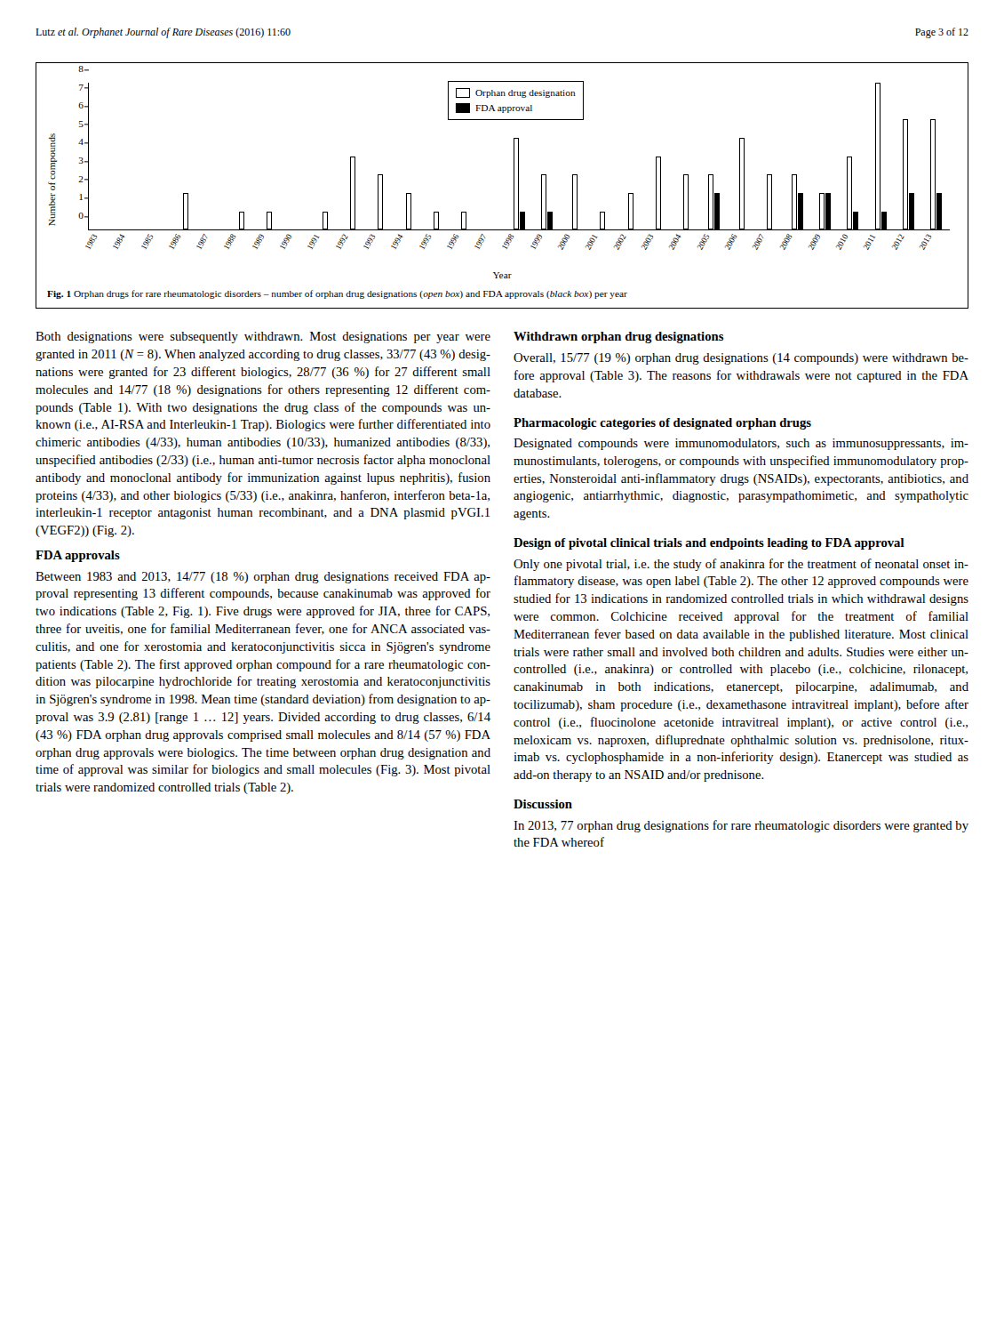Lutz et al. Orphanet Journal of Rare Diseases (2016) 11:60
Page 3 of 12
Orphan drug designation
FDA approval
Number of compounds
8
7
6
5
4
3
2
1
0
1983198419851986198719881989199019911992199319941995199619971998199920002001200220032004200520062007200820092010201120122013
Year
Fig. 1 Orphan drugs for rare rheumatologic disorders – number of orphan drug designations (open box) and FDA approvals (black box) per year
Both designations were subsequently withdrawn. Most designations per year were granted in 2011 (N = 8). When analyzed according to drug classes, 33/77 (43 %) designations were granted for 23 different biologics, 28/77 (36 %) for 27 different small molecules and 14/77 (18 %) designations for others representing 12 different compounds (Table 1). With two designations the drug class of the compounds was unknown (i.e., AI-RSA and Interleukin-1 Trap). Biologics were further differentiated into chimeric antibodies (4/33), human antibodies (10/33), humanized antibodies (8/33), unspecified antibodies (2/33) (i.e., human anti-tumor necrosis factor alpha monoclonal antibody and monoclonal antibody for immunization against lupus nephritis), fusion proteins (4/33), and other biologics (5/33) (i.e., anakinra, hanferon, interferon beta-1a, interleukin-1 receptor antagonist human recombinant, and a DNA plasmid pVGI.1 (VEGF2)) (Fig. 2).
FDA approvals
Between 1983 and 2013, 14/77 (18 %) orphan drug designations received FDA approval representing 13 different compounds, because canakinumab was approved for two indications (Table 2, Fig. 1). Five drugs were approved for JIA, three for CAPS, three for uveitis, one for familial Mediterranean fever, one for ANCA associated vasculitis, and one for xerostomia and keratoconjunctivitis sicca in Sjögren's syndrome patients (Table 2). The first approved orphan compound for a rare rheumatologic condition was pilocarpine hydrochloride for treating xerostomia and keratoconjunctivitis in Sjögren's syndrome in 1998. Mean time (standard deviation) from designation to approval was 3.9 (2.81) [range 1 … 12] years. Divided according to drug classes, 6/14 (43 %) FDA orphan drug approvals comprised small molecules and 8/14 (57 %) FDA orphan drug approvals were biologics. The time between orphan drug designation and time of approval was similar for biologics and small molecules (Fig. 3). Most pivotal trials were randomized controlled trials (Table 2).
Withdrawn orphan drug designations
Overall, 15/77 (19 %) orphan drug designations (14 compounds) were withdrawn before approval (Table 3). The reasons for withdrawals were not captured in the FDA database.
Pharmacologic categories of designated orphan drugs
Designated compounds were immunomodulators, such as immunosuppressants, immunostimulants, tolerogens, or compounds with unspecified immunomodulatory properties, Nonsteroidal anti-inflammatory drugs (NSAIDs), expectorants, antibiotics, and angiogenic, antiarrhythmic, diagnostic, parasympathomimetic, and sympatholytic agents.
Design of pivotal clinical trials and endpoints leading to FDA approval
Only one pivotal trial, i.e. the study of anakinra for the treatment of neonatal onset inflammatory disease, was open label (Table 2). The other 12 approved compounds were studied for 13 indications in randomized controlled trials in which withdrawal designs were common. Colchicine received approval for the treatment of familial Mediterranean fever based on data available in the published literature. Most clinical trials were rather small and involved both children and adults. Studies were either uncontrolled (i.e., anakinra) or controlled with placebo (i.e., colchicine, rilonacept, canakinumab in both indications, etanercept, pilocarpine, adalimumab, and tocilizumab), sham procedure (i.e., dexamethasone intravitreal implant), before after control (i.e., fluocinolone acetonide intravitreal implant), or active control (i.e., meloxicam vs. naproxen, difluprednate ophthalmic solution vs. prednisolone, rituximab vs. cyclophosphamide in a non-inferiority design). Etanercept was studied as add-on therapy to an NSAID and/or prednisone.
Discussion
In 2013, 77 orphan drug designations for rare rheumatologic disorders were granted by the FDA whereof